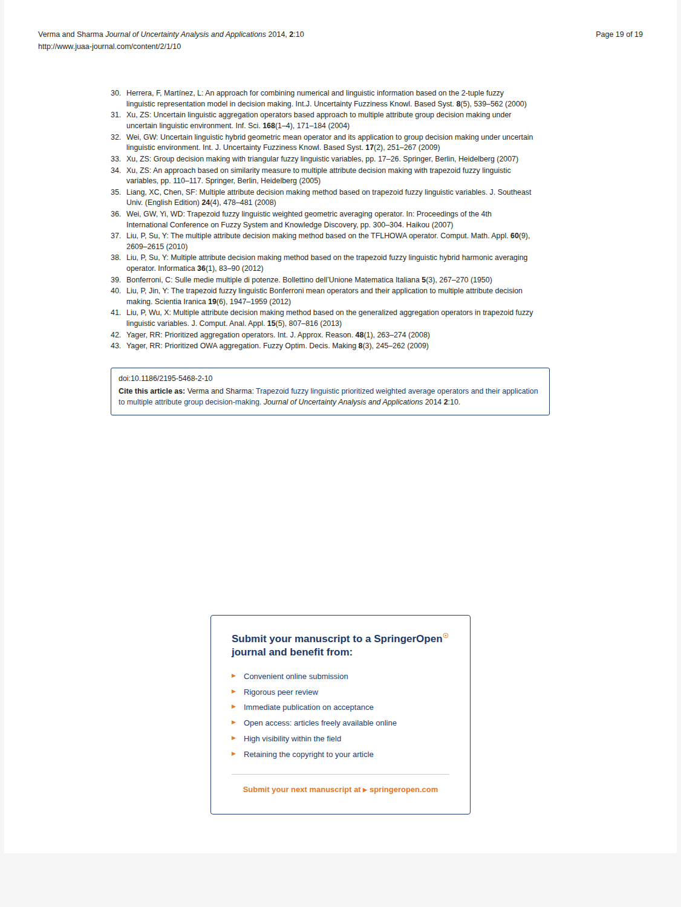Verma and Sharma Journal of Uncertainty Analysis and Applications 2014, 2:10
http://www.juaa-journal.com/content/2/1/10
Page 19 of 19
30. Herrera, F, Martínez, L: An approach for combining numerical and linguistic information based on the 2-tuple fuzzy linguistic representation model in decision making. Int.J. Uncertainty Fuzziness Knowl. Based Syst. 8(5), 539–562 (2000)
31. Xu, ZS: Uncertain linguistic aggregation operators based approach to multiple attribute group decision making under uncertain linguistic environment. Inf. Sci. 168(1–4), 171–184 (2004)
32. Wei, GW: Uncertain linguistic hybrid geometric mean operator and its application to group decision making under uncertain linguistic environment. Int. J. Uncertainty Fuzziness Knowl. Based Syst. 17(2), 251–267 (2009)
33. Xu, ZS: Group decision making with triangular fuzzy linguistic variables, pp. 17–26. Springer, Berlin, Heidelberg (2007)
34. Xu, ZS: An approach based on similarity measure to multiple attribute decision making with trapezoid fuzzy linguistic variables, pp. 110–117. Springer, Berlin, Heidelberg (2005)
35. Liang, XC, Chen, SF: Multiple attribute decision making method based on trapezoid fuzzy linguistic variables. J. Southeast Univ. (English Edition) 24(4), 478–481 (2008)
36. Wei, GW, Yi, WD: Trapezoid fuzzy linguistic weighted geometric averaging operator. In: Proceedings of the 4th International Conference on Fuzzy System and Knowledge Discovery, pp. 300–304. Haikou (2007)
37. Liu, P, Su, Y: The multiple attribute decision making method based on the TFLHOWA operator. Comput. Math. Appl. 60(9), 2609–2615 (2010)
38. Liu, P, Su, Y: Multiple attribute decision making method based on the trapezoid fuzzy linguistic hybrid harmonic averaging operator. Informatica 36(1), 83–90 (2012)
39. Bonferroni, C: Sulle medie multiple di potenze. Bollettino dell’Unione Matematica Italiana 5(3), 267–270 (1950)
40. Liu, P, Jin, Y: The trapezoid fuzzy linguistic Bonferroni mean operators and their application to multiple attribute decision making. Scientia Iranica 19(6), 1947–1959 (2012)
41. Liu, P, Wu, X: Multiple attribute decision making method based on the generalized aggregation operators in trapezoid fuzzy linguistic variables. J. Comput. Anal. Appl. 15(5), 807–816 (2013)
42. Yager, RR: Prioritized aggregation operators. Int. J. Approx. Reason. 48(1), 263–274 (2008)
43. Yager, RR: Prioritized OWA aggregation. Fuzzy Optim. Decis. Making 8(3), 245–262 (2009)
doi:10.1186/2195-5468-2-10
Cite this article as: Verma and Sharma: Trapezoid fuzzy linguistic prioritized weighted average operators and their application to multiple attribute group decision-making. Journal of Uncertainty Analysis and Applications 2014 2:10.
Submit your manuscript to a SpringerOpen☉
journal and benefit from:
Convenient online submission
Rigorous peer review
Immediate publication on acceptance
Open access: articles freely available online
High visibility within the field
Retaining the copyright to your article
Submit your next manuscript at ▶ springeropen.com